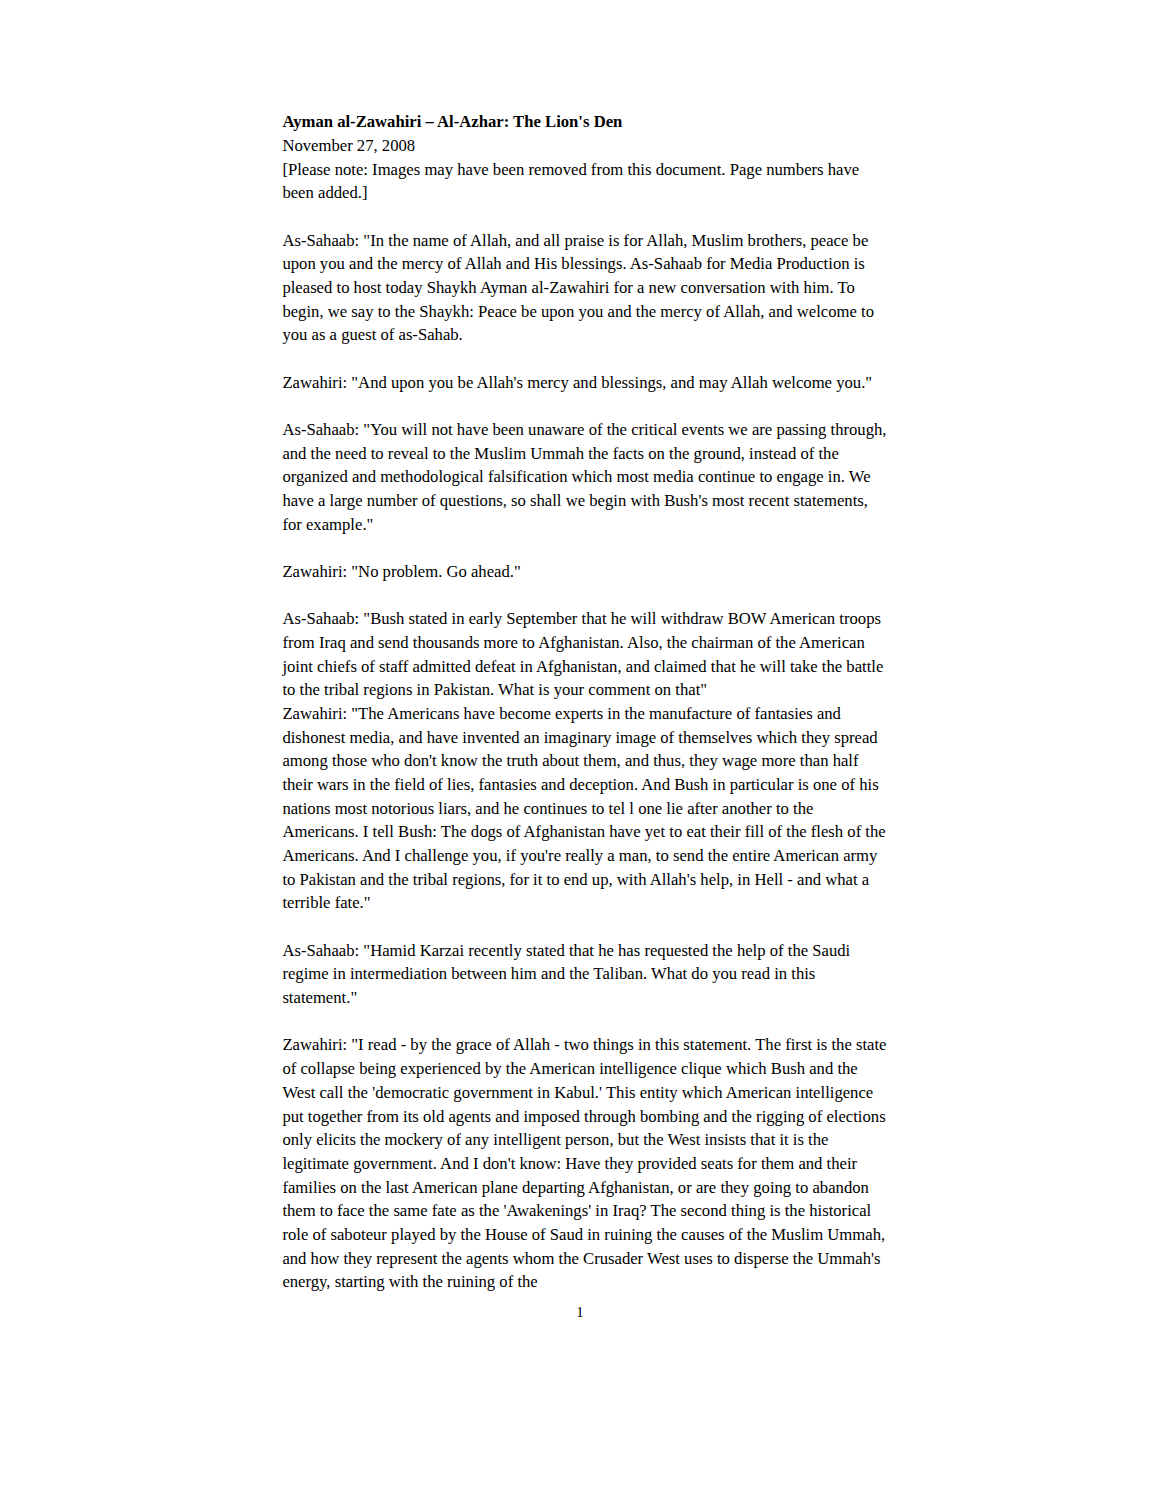Ayman al-Zawahiri – Al-Azhar: The Lion's Den
November 27, 2008
[Please note: Images may have been removed from this document. Page numbers have been added.]
As-Sahaab: "In the name of Allah, and all praise is for Allah, Muslim brothers, peace be upon you and the mercy of Allah and His blessings. As-Sahaab for Media Production is pleased to host today Shaykh Ayman al-Zawahiri for a new conversation with him. To begin, we say to the Shaykh: Peace be upon you and the mercy of Allah, and welcome to you as a guest of as-Sahab.
Zawahiri: "And upon you be Allah's mercy and blessings, and may Allah welcome you."
As-Sahaab: "You will not have been unaware of the critical events we are passing through, and the need to reveal to the Muslim Ummah the facts on the ground, instead of the organized and methodological falsification which most media continue to engage in. We have a large number of questions, so shall we begin with Bush's most recent statements, for example."
Zawahiri: "No problem. Go ahead."
As-Sahaab: "Bush stated in early September that he will withdraw BOW American troops from Iraq and send thousands more to Afghanistan. Also, the chairman of the American joint chiefs of staff admitted defeat in Afghanistan, and claimed that he will take the battle to the tribal regions in Pakistan. What is your comment on that"
Zawahiri: "The Americans have become experts in the manufacture of fantasies and dishonest media, and have invented an imaginary image of themselves which they spread among those who don't know the truth about them, and thus, they wage more than half their wars in the field of lies, fantasies and deception. And Bush in particular is one of his nations most notorious liars, and he continues to tel l one lie after another to the Americans. I tell Bush: The dogs of Afghanistan have yet to eat their fill of the flesh of the Americans. And I challenge you, if you're really a man, to send the entire American army to Pakistan and the tribal regions, for it to end up, with Allah's help, in Hell - and what a terrible fate."
As-Sahaab: "Hamid Karzai recently stated that he has requested the help of the Saudi regime in intermediation between him and the Taliban. What do you read in this statement."
Zawahiri: "I read - by the grace of Allah - two things in this statement. The first is the state of collapse being experienced by the American intelligence clique which Bush and the West call the 'democratic government in Kabul.' This entity which American intelligence put together from its old agents and imposed through bombing and the rigging of elections only elicits the mockery of any intelligent person, but the West insists that it is the legitimate government. And I don't know: Have they provided seats for them and their families on the last American plane departing Afghanistan, or are they going to abandon them to face the same fate as the 'Awakenings' in Iraq? The second thing is the historical role of saboteur played by the House of Saud in ruining the causes of the Muslim Ummah, and how they represent the agents whom the Crusader West uses to disperse the Ummah's energy, starting with the ruining of the
1